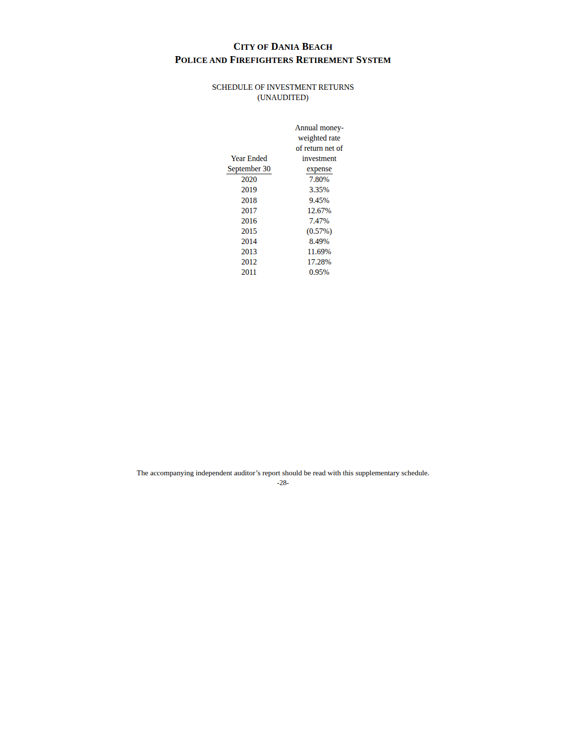CITY OF DANIA BEACH
POLICE AND FIREFIGHTERS RETIREMENT SYSTEM
SCHEDULE OF INVESTMENT RETURNS
(UNAUDITED)
| | Annual money- |
| --- | --- |
| | weighted rate |
| | of return net of |
| Year Ended | investment |
| September 30 | expense |
| 2020 | 7.80% |
| 2019 | 3.35% |
| 2018 | 9.45% |
| 2017 | 12.67% |
| 2016 | 7.47% |
| 2015 | (0.57%) |
| 2014 | 8.49% |
| 2013 | 11.69% |
| 2012 | 17.28% |
| 2011 | 0.95% |
The accompanying independent auditor’s report should be read with this supplementary schedule.
-28-